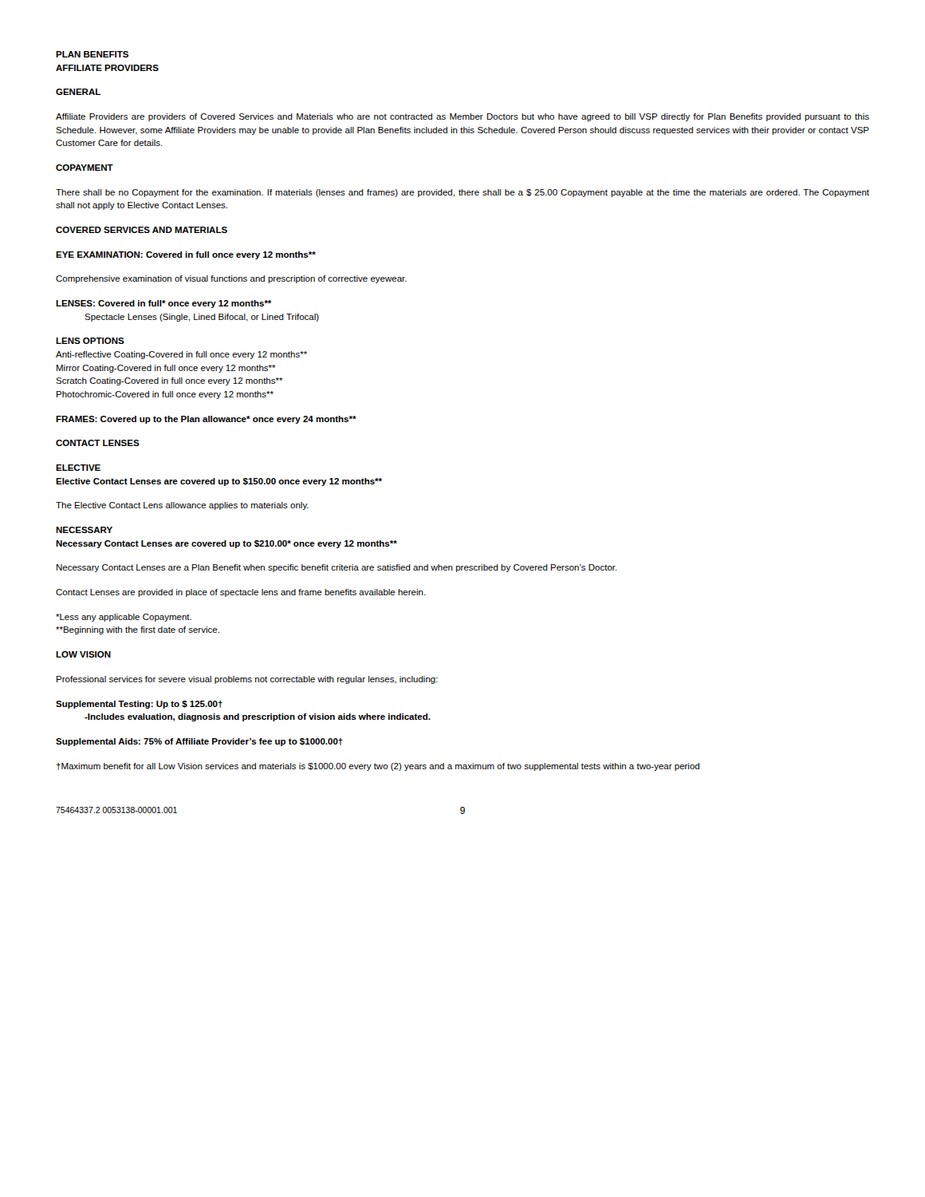PLAN BENEFITS
AFFILIATE PROVIDERS
GENERAL
Affiliate Providers are providers of Covered Services and Materials who are not contracted as Member Doctors but who have agreed to bill VSP directly for Plan Benefits provided pursuant to this Schedule. However, some Affiliate Providers may be unable to provide all Plan Benefits included in this Schedule. Covered Person should discuss requested services with their provider or contact VSP Customer Care for details.
COPAYMENT
There shall be no Copayment for the examination. If materials (lenses and frames) are provided, there shall be a $ 25.00 Copayment payable at the time the materials are ordered. The Copayment shall not apply to Elective Contact Lenses.
COVERED SERVICES AND MATERIALS
EYE EXAMINATION: Covered in full once every 12 months**
Comprehensive examination of visual functions and prescription of corrective eyewear.
LENSES: Covered in full* once every 12 months**
Spectacle Lenses (Single, Lined Bifocal, or Lined Trifocal)
LENS OPTIONS
Anti-reflective Coating-Covered in full once every 12 months**
Mirror Coating-Covered in full once every 12 months**
Scratch Coating-Covered in full once every 12 months**
Photochromic-Covered in full once every 12 months**
FRAMES: Covered up to the Plan allowance* once every 24 months**
CONTACT LENSES
ELECTIVE
Elective Contact Lenses are covered up to $150.00 once every 12 months**
The Elective Contact Lens allowance applies to materials only.
NECESSARY
Necessary Contact Lenses are covered up to $210.00* once every 12 months**
Necessary Contact Lenses are a Plan Benefit when specific benefit criteria are satisfied and when prescribed by Covered Person’s Doctor.
Contact Lenses are provided in place of spectacle lens and frame benefits available herein.
*Less any applicable Copayment.
**Beginning with the first date of service.
LOW VISION
Professional services for severe visual problems not correctable with regular lenses, including:
Supplemental Testing: Up to $ 125.00†
-Includes evaluation, diagnosis and prescription of vision aids where indicated.
Supplemental Aids: 75% of Affiliate Provider’s fee up to $1000.00†
†Maximum benefit for all Low Vision services and materials is $1000.00 every two (2) years and a maximum of two supplemental tests within a two-year period
75464337.2 0053138-00001.001 9